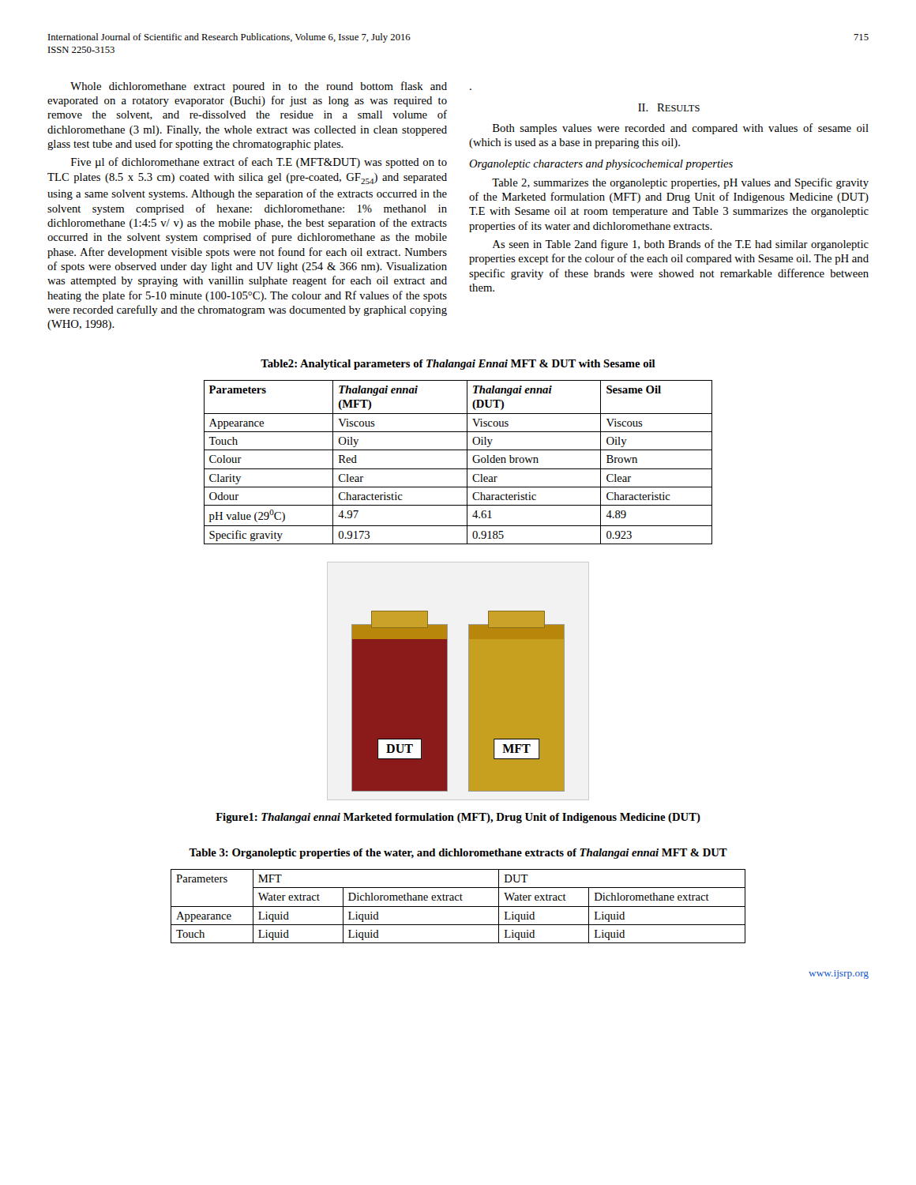International Journal of Scientific and Research Publications, Volume 6, Issue 7, July 2016
ISSN 2250-3153
715
Whole dichloromethane extract poured in to the round bottom flask and evaporated on a rotatory evaporator (Buchi) for just as long as was required to remove the solvent, and re-dissolved the residue in a small volume of dichloromethane (3 ml). Finally, the whole extract was collected in clean stoppered glass test tube and used for spotting the chromatographic plates.
Five µl of dichloromethane extract of each T.E (MFT&DUT) was spotted on to TLC plates (8.5 x 5.3 cm) coated with silica gel (pre-coated, GF254) and separated using a same solvent systems. Although the separation of the extracts occurred in the solvent system comprised of hexane: dichloromethane: 1% methanol in dichloromethane (1:4:5 v/ v) as the mobile phase, the best separation of the extracts occurred in the solvent system comprised of pure dichloromethane as the mobile phase. After development visible spots were not found for each oil extract. Numbers of spots were observed under day light and UV light (254 & 366 nm). Visualization was attempted by spraying with vanillin sulphate reagent for each oil extract and heating the plate for 5-10 minute (100-105°C). The colour and Rf values of the spots were recorded carefully and the chromatogram was documented by graphical copying (WHO, 1998).
.
II. RESULTS
Both samples values were recorded and compared with values of sesame oil (which is used as a base in preparing this oil).
Organoleptic characters and physicochemical properties
Table 2, summarizes the organoleptic properties, pH values and Specific gravity of the Marketed formulation (MFT) and Drug Unit of Indigenous Medicine (DUT) T.E with Sesame oil at room temperature and Table 3 summarizes the organoleptic properties of its water and dichloromethane extracts.
As seen in Table 2and figure 1, both Brands of the T.E had similar organoleptic properties except for the colour of the each oil compared with Sesame oil. The pH and specific gravity of these brands were showed not remarkable difference between them.
Table2: Analytical parameters of Thalangai Ennai MFT & DUT with Sesame oil
| Parameters | Thalangai ennai (MFT) | Thalangai ennai (DUT) | Sesame Oil |
| --- | --- | --- | --- |
| Appearance | Viscous | Viscous | Viscous |
| Touch | Oily | Oily | Oily |
| Colour | Red | Golden brown | Brown |
| Clarity | Clear | Clear | Clear |
| Odour | Characteristic | Characteristic | Characteristic |
| pH value (29 0 C) | 4.97 | 4.61 | 4.89 |
| Specific gravity | 0.9173 | 0.9185 | 0.923 |
DUT
MFT
Figure1: Thalangai ennai Marketed formulation (MFT), Drug Unit of Indigenous Medicine (DUT)
Table 3: Organoleptic properties of the water, and dichloromethane extracts of Thalangai ennai MFT & DUT
| Parameters | MFT | DUT |
| Water extract | Dichloromethane extract | Water extract | Dichloromethane extract |
| Appearance | Liquid | Liquid | Liquid | Liquid |
| Touch | Liquid | Liquid | Liquid | Liquid |
www.ijsrp.org